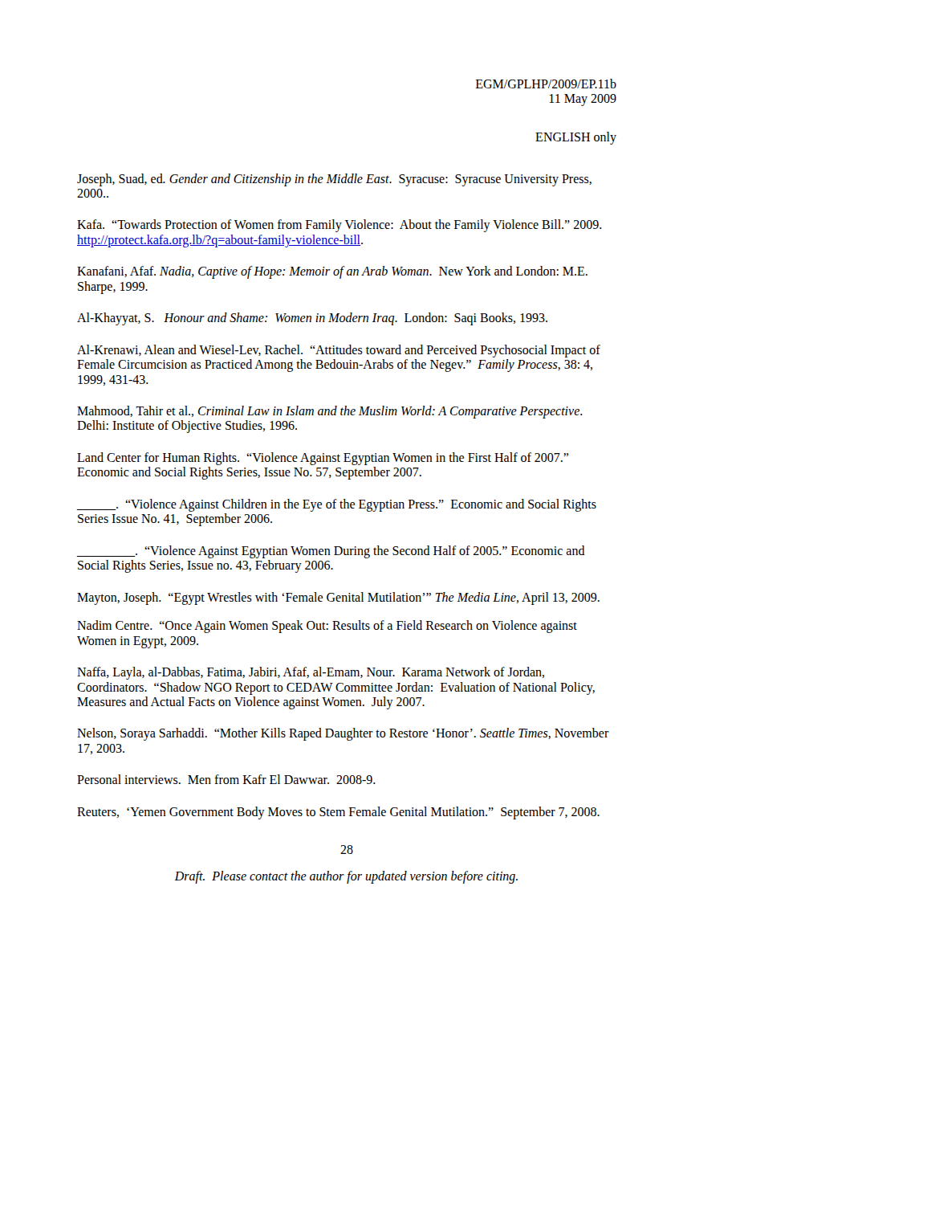EGM/GPLHP/2009/EP.11b
11 May 2009
ENGLISH only
Joseph, Suad, ed. Gender and Citizenship in the Middle East. Syracuse: Syracuse University Press, 2000..
Kafa. “Towards Protection of Women from Family Violence: About the Family Violence Bill.” 2009. http://protect.kafa.org.lb/?q=about-family-violence-bill.
Kanafani, Afaf. Nadia, Captive of Hope: Memoir of an Arab Woman. New York and London: M.E. Sharpe, 1999.
Al-Khayyat, S. Honour and Shame: Women in Modern Iraq. London: Saqi Books, 1993.
Al-Krenawi, Alean and Wiesel-Lev, Rachel. “Attitudes toward and Perceived Psychosocial Impact of Female Circumcision as Practiced Among the Bedouin-Arabs of the Negev.” Family Process, 38: 4, 1999, 431-43.
Mahmood, Tahir et al., Criminal Law in Islam and the Muslim World: A Comparative Perspective. Delhi: Institute of Objective Studies, 1996.
Land Center for Human Rights. “Violence Against Egyptian Women in the First Half of 2007.” Economic and Social Rights Series, Issue No. 57, September 2007.
______. “Violence Against Children in the Eye of the Egyptian Press.” Economic and Social Rights Series Issue No. 41, September 2006.
_________. “Violence Against Egyptian Women During the Second Half of 2005.” Economic and Social Rights Series, Issue no. 43, February 2006.
Mayton, Joseph. “Egypt Wrestles with ‘Female Genital Mutilation’” The Media Line, April 13, 2009.
Nadim Centre. “Once Again Women Speak Out: Results of a Field Research on Violence against Women in Egypt, 2009.
Naffa, Layla, al-Dabbas, Fatima, Jabiri, Afaf, al-Emam, Nour. Karama Network of Jordan, Coordinators. “Shadow NGO Report to CEDAW Committee Jordan: Evaluation of National Policy, Measures and Actual Facts on Violence against Women. July 2007.
Nelson, Soraya Sarhaddi. “Mother Kills Raped Daughter to Restore ‘Honor’. Seattle Times, November 17, 2003.
Personal interviews. Men from Kafr El Dawwar. 2008-9.
Reuters, ‘Yemen Government Body Moves to Stem Female Genital Mutilation.” September 7, 2008.
28
Draft. Please contact the author for updated version before citing.